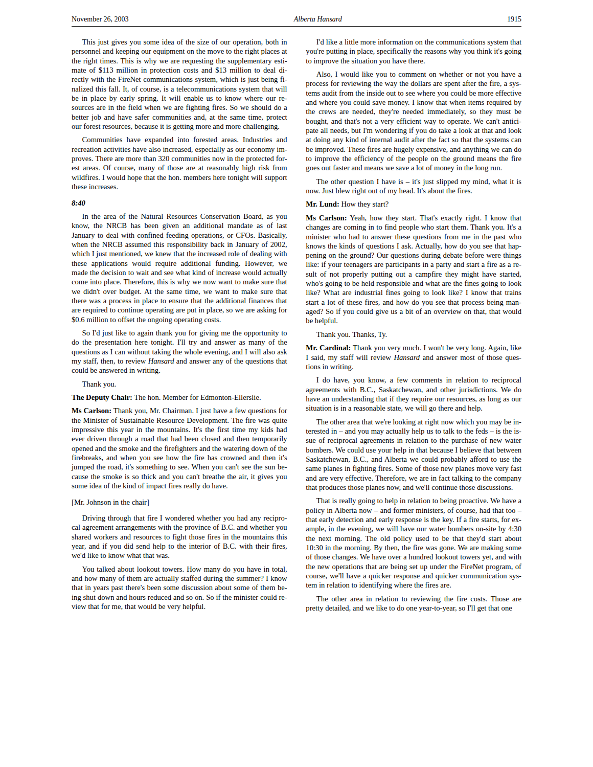November 26, 2003 Alberta Hansard 1915
This just gives you some idea of the size of our operation, both in personnel and keeping our equipment on the move to the right places at the right times. This is why we are requesting the supplementary estimate of $113 million in protection costs and $13 million to deal directly with the FireNet communications system, which is just being finalized this fall. It, of course, is a telecommunications system that will be in place by early spring. It will enable us to know where our resources are in the field when we are fighting fires. So we should do a better job and have safer communities and, at the same time, protect our forest resources, because it is getting more and more challenging.
Communities have expanded into forested areas. Industries and recreation activities have also increased, especially as our economy improves. There are more than 320 communities now in the protected forest areas. Of course, many of those are at reasonably high risk from wildfires. I would hope that the hon. members here tonight will support these increases.
8:40
In the area of the Natural Resources Conservation Board, as you know, the NRCB has been given an additional mandate as of last January to deal with confined feeding operations, or CFOs. Basically, when the NRCB assumed this responsibility back in January of 2002, which I just mentioned, we knew that the increased role of dealing with these applications would require additional funding. However, we made the decision to wait and see what kind of increase would actually come into place. Therefore, this is why we now want to make sure that we didn't over budget. At the same time, we want to make sure that there was a process in place to ensure that the additional finances that are required to continue operating are put in place, so we are asking for $0.6 million to offset the ongoing operating costs.
So I'd just like to again thank you for giving me the opportunity to do the presentation here tonight. I'll try and answer as many of the questions as I can without taking the whole evening, and I will also ask my staff, then, to review Hansard and answer any of the questions that could be answered in writing.
Thank you.
The Deputy Chair: The hon. Member for Edmonton-Ellerslie.
Ms Carlson: Thank you, Mr. Chairman. I just have a few questions for the Minister of Sustainable Resource Development. The fire was quite impressive this year in the mountains. It's the first time my kids had ever driven through a road that had been closed and then temporarily opened and the smoke and the firefighters and the watering down of the firebreaks, and when you see how the fire has crowned and then it's jumped the road, it's something to see. When you can't see the sun because the smoke is so thick and you can't breathe the air, it gives you some idea of the kind of impact fires really do have.
[Mr. Johnson in the chair]
Driving through that fire I wondered whether you had any reciprocal agreement arrangements with the province of B.C. and whether you shared workers and resources to fight those fires in the mountains this year, and if you did send help to the interior of B.C. with their fires, we'd like to know what that was.
You talked about lookout towers. How many do you have in total, and how many of them are actually staffed during the summer? I know that in years past there's been some discussion about some of them being shut down and hours reduced and so on. So if the minister could review that for me, that would be very helpful.
I'd like a little more information on the communications system that you're putting in place, specifically the reasons why you think it's going to improve the situation you have there.
Also, I would like you to comment on whether or not you have a process for reviewing the way the dollars are spent after the fire, a systems audit from the inside out to see where you could be more effective and where you could save money. I know that when items required by the crews are needed, they're needed immediately, so they must be bought, and that's not a very efficient way to operate. We can't anticipate all needs, but I'm wondering if you do take a look at that and look at doing any kind of internal audit after the fact so that the systems can be improved. These fires are hugely expensive, and anything we can do to improve the efficiency of the people on the ground means the fire goes out faster and means we save a lot of money in the long run.
The other question I have is – it's just slipped my mind, what it is now. Just blew right out of my head. It's about the fires.
Mr. Lund: How they start?
Ms Carlson: Yeah, how they start. That's exactly right. I know that changes are coming in to find people who start them. Thank you. It's a minister who had to answer these questions from me in the past who knows the kinds of questions I ask. Actually, how do you see that happening on the ground? Our questions during debate before were things like: if your teenagers are participants in a party and start a fire as a result of not properly putting out a campfire they might have started, who's going to be held responsible and what are the fines going to look like? What are industrial fines going to look like? I know that trains start a lot of these fires, and how do you see that process being managed? So if you could give us a bit of an overview on that, that would be helpful.
Thank you. Thanks, Ty.
Mr. Cardinal: Thank you very much. I won't be very long. Again, like I said, my staff will review Hansard and answer most of those questions in writing.
I do have, you know, a few comments in relation to reciprocal agreements with B.C., Saskatchewan, and other jurisdictions. We do have an understanding that if they require our resources, as long as our situation is in a reasonable state, we will go there and help.
The other area that we're looking at right now which you may be interested in – and you may actually help us to talk to the feds – is the issue of reciprocal agreements in relation to the purchase of new water bombers. We could use your help in that because I believe that between Saskatchewan, B.C., and Alberta we could probably afford to use the same planes in fighting fires. Some of those new planes move very fast and are very effective. Therefore, we are in fact talking to the company that produces those planes now, and we'll continue those discussions.
That is really going to help in relation to being proactive. We have a policy in Alberta now – and former ministers, of course, had that too – that early detection and early response is the key. If a fire starts, for example, in the evening, we will have our water bombers on-site by 4:30 the next morning. The old policy used to be that they'd start about 10:30 in the morning. By then, the fire was gone. We are making some of those changes. We have over a hundred lookout towers yet, and with the new operations that are being set up under the FireNet program, of course, we'll have a quicker response and quicker communication system in relation to identifying where the fires are.
The other area in relation to reviewing the fire costs. Those are pretty detailed, and we like to do one year-to-year, so I'll get that one